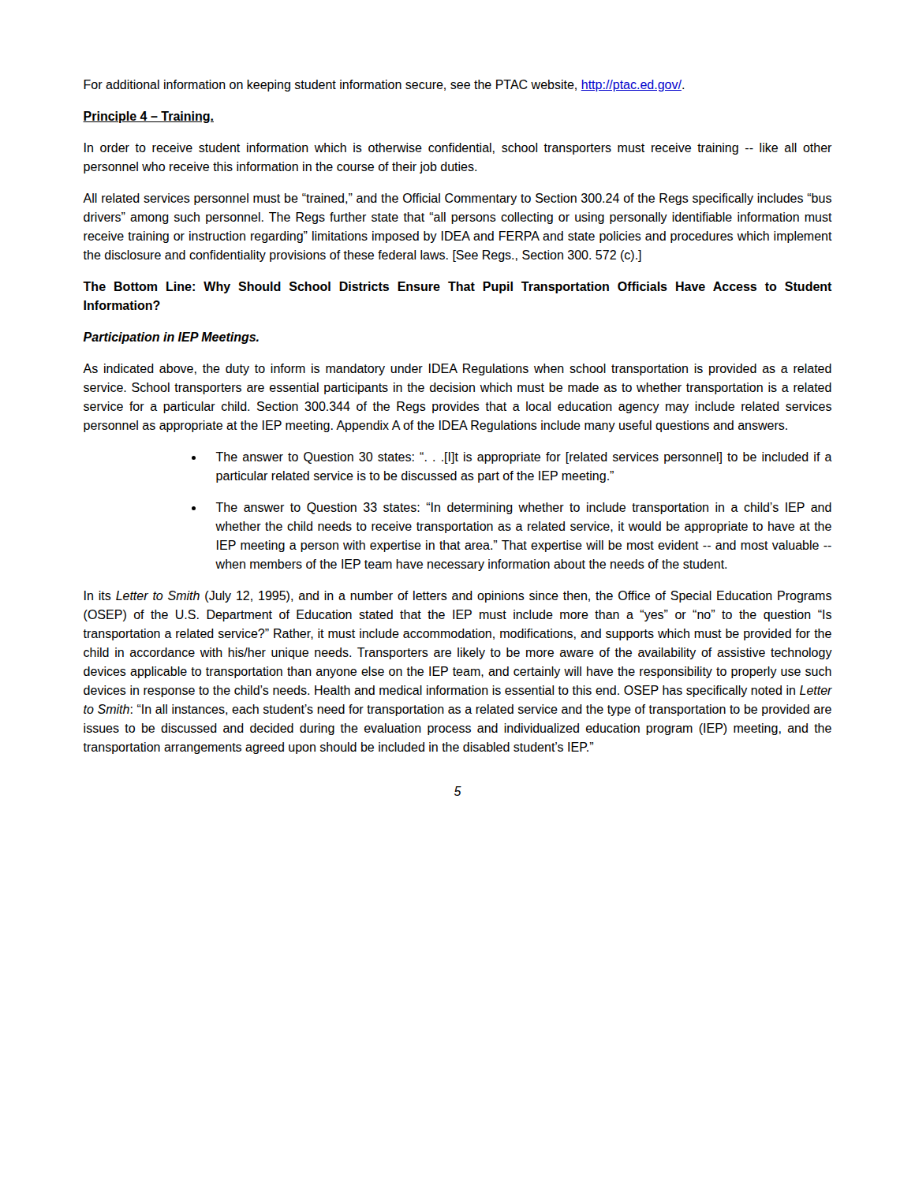For additional information on keeping student information secure, see the PTAC website, http://ptac.ed.gov/.
Principle 4 – Training.
In order to receive student information which is otherwise confidential, school transporters must receive training -- like all other personnel who receive this information in the course of their job duties.
All related services personnel must be “trained,” and the Official Commentary to Section 300.24 of the Regs specifically includes “bus drivers” among such personnel. The Regs further state that “all persons collecting or using personally identifiable information must receive training or instruction regarding” limitations imposed by IDEA and FERPA and state policies and procedures which implement the disclosure and confidentiality provisions of these federal laws. [See Regs., Section 300. 572 (c).]
The Bottom Line: Why Should School Districts Ensure That Pupil Transportation Officials Have Access to Student Information?
Participation in IEP Meetings.
As indicated above, the duty to inform is mandatory under IDEA Regulations when school transportation is provided as a related service. School transporters are essential participants in the decision which must be made as to whether transportation is a related service for a particular child. Section 300.344 of the Regs provides that a local education agency may include related services personnel as appropriate at the IEP meeting. Appendix A of the IDEA Regulations include many useful questions and answers.
The answer to Question 30 states: “. . .[I]t is appropriate for [related services personnel] to be included if a particular related service is to be discussed as part of the IEP meeting.”
The answer to Question 33 states: “In determining whether to include transportation in a child’s IEP and whether the child needs to receive transportation as a related service, it would be appropriate to have at the IEP meeting a person with expertise in that area.” That expertise will be most evident -- and most valuable -- when members of the IEP team have necessary information about the needs of the student.
In its Letter to Smith (July 12, 1995), and in a number of letters and opinions since then, the Office of Special Education Programs (OSEP) of the U.S. Department of Education stated that the IEP must include more than a “yes” or “no” to the question “Is transportation a related service?” Rather, it must include accommodation, modifications, and supports which must be provided for the child in accordance with his/her unique needs. Transporters are likely to be more aware of the availability of assistive technology devices applicable to transportation than anyone else on the IEP team, and certainly will have the responsibility to properly use such devices in response to the child’s needs. Health and medical information is essential to this end. OSEP has specifically noted in Letter to Smith: “In all instances, each student’s need for transportation as a related service and the type of transportation to be provided are issues to be discussed and decided during the evaluation process and individualized education program (IEP) meeting, and the transportation arrangements agreed upon should be included in the disabled student’s IEP.”
5